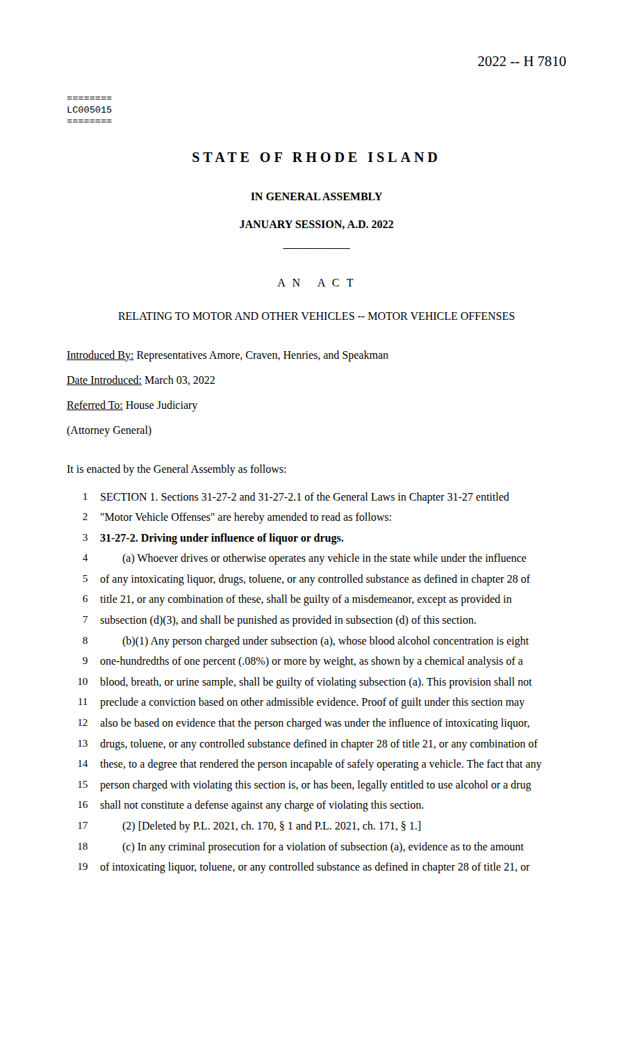2022 -- H 7810
========
LC005015
========
STATE OF RHODE ISLAND
IN GENERAL ASSEMBLY
JANUARY SESSION, A.D. 2022
____________
A N A C T
RELATING TO MOTOR AND OTHER VEHICLES -- MOTOR VEHICLE OFFENSES
Introduced By: Representatives Amore, Craven, Henries, and Speakman
Date Introduced: March 03, 2022
Referred To: House Judiciary
(Attorney General)
It is enacted by the General Assembly as follows:
SECTION 1. Sections 31-27-2 and 31-27-2.1 of the General Laws in Chapter 31-27 entitled
"Motor Vehicle Offenses" are hereby amended to read as follows:
31-27-2. Driving under influence of liquor or drugs.
(a) Whoever drives or otherwise operates any vehicle in the state while under the influence
of any intoxicating liquor, drugs, toluene, or any controlled substance as defined in chapter 28 of
title 21, or any combination of these, shall be guilty of a misdemeanor, except as provided in
subsection (d)(3), and shall be punished as provided in subsection (d) of this section.
(b)(1) Any person charged under subsection (a), whose blood alcohol concentration is eight
one-hundredths of one percent (.08%) or more by weight, as shown by a chemical analysis of a
blood, breath, or urine sample, shall be guilty of violating subsection (a). This provision shall not
preclude a conviction based on other admissible evidence. Proof of guilt under this section may
also be based on evidence that the person charged was under the influence of intoxicating liquor,
drugs, toluene, or any controlled substance defined in chapter 28 of title 21, or any combination of
these, to a degree that rendered the person incapable of safely operating a vehicle. The fact that any
person charged with violating this section is, or has been, legally entitled to use alcohol or a drug
shall not constitute a defense against any charge of violating this section.
(2) [Deleted by P.L. 2021, ch. 170, § 1 and P.L. 2021, ch. 171, § 1.]
(c) In any criminal prosecution for a violation of subsection (a), evidence as to the amount
of intoxicating liquor, toluene, or any controlled substance as defined in chapter 28 of title 21, or